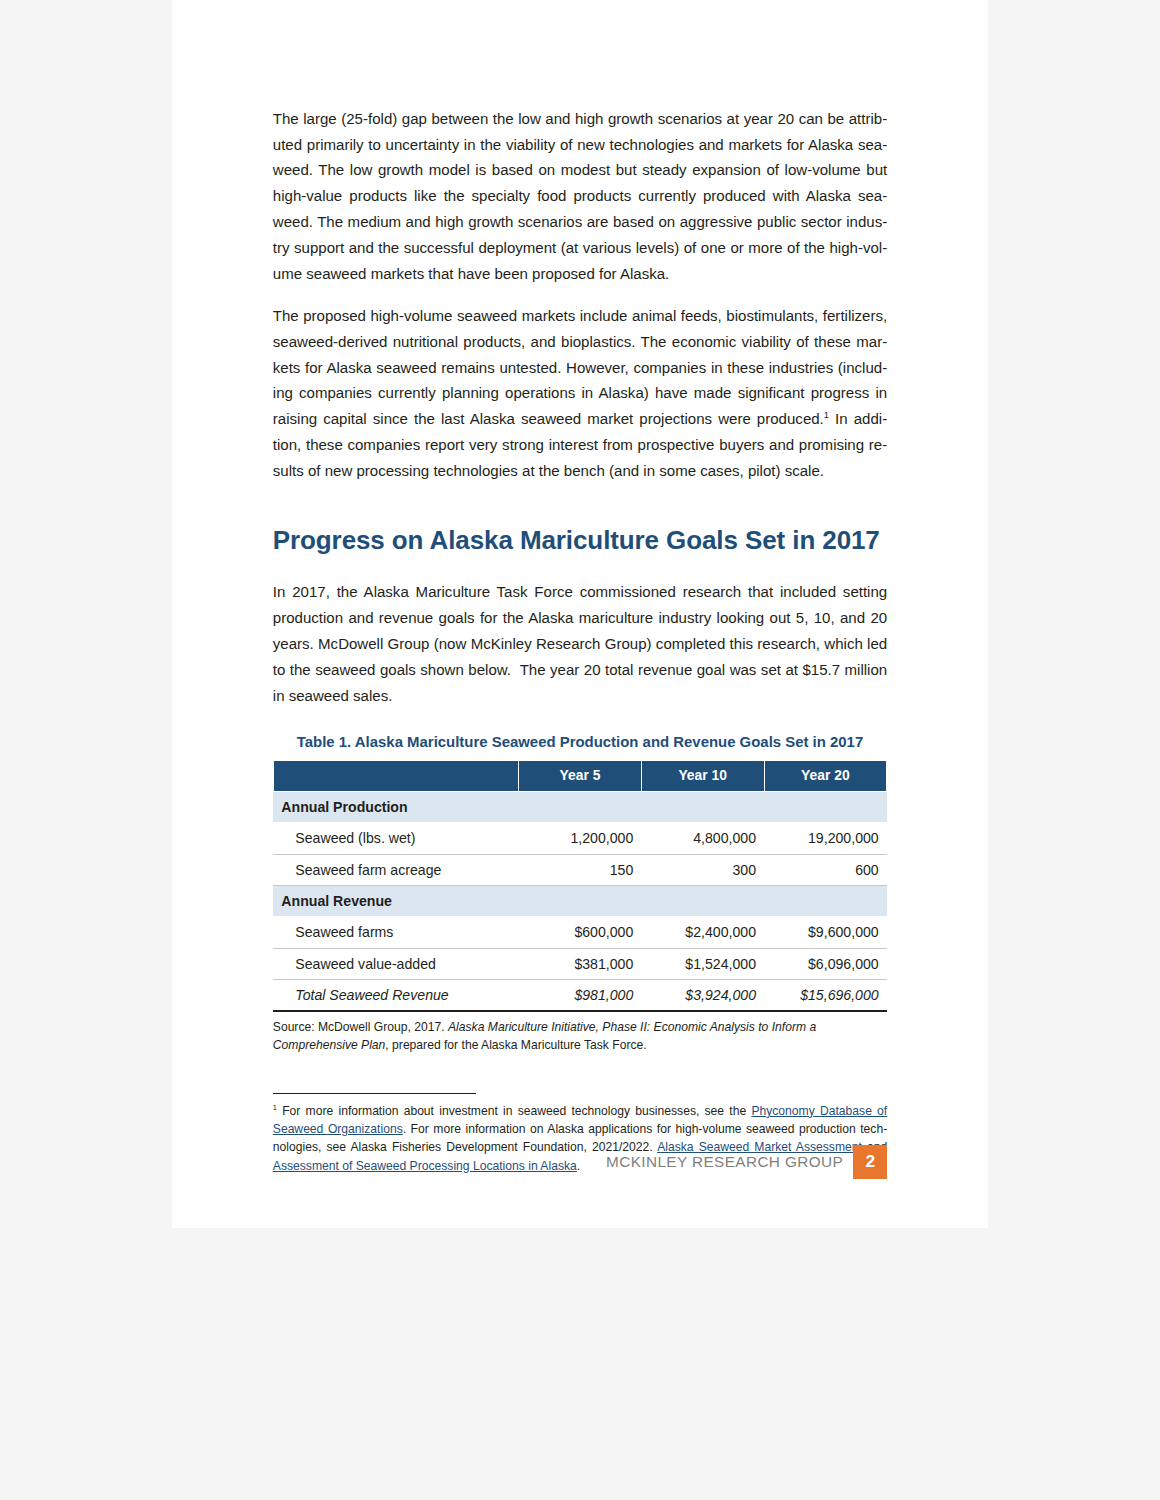The large (25-fold) gap between the low and high growth scenarios at year 20 can be attributed primarily to uncertainty in the viability of new technologies and markets for Alaska seaweed. The low growth model is based on modest but steady expansion of low-volume but high-value products like the specialty food products currently produced with Alaska seaweed. The medium and high growth scenarios are based on aggressive public sector industry support and the successful deployment (at various levels) of one or more of the high-volume seaweed markets that have been proposed for Alaska.
The proposed high-volume seaweed markets include animal feeds, biostimulants, fertilizers, seaweed-derived nutritional products, and bioplastics. The economic viability of these markets for Alaska seaweed remains untested. However, companies in these industries (including companies currently planning operations in Alaska) have made significant progress in raising capital since the last Alaska seaweed market projections were produced.1 In addition, these companies report very strong interest from prospective buyers and promising results of new processing technologies at the bench (and in some cases, pilot) scale.
Progress on Alaska Mariculture Goals Set in 2017
In 2017, the Alaska Mariculture Task Force commissioned research that included setting production and revenue goals for the Alaska mariculture industry looking out 5, 10, and 20 years. McDowell Group (now McKinley Research Group) completed this research, which led to the seaweed goals shown below. The year 20 total revenue goal was set at $15.7 million in seaweed sales.
Table 1. Alaska Mariculture Seaweed Production and Revenue Goals Set in 2017
| | Year 5 | Year 10 | Year 20 |
| --- | --- | --- | --- |
| Annual Production |
| Seaweed (lbs. wet) | 1,200,000 | 4,800,000 | 19,200,000 |
| Seaweed farm acreage | 150 | 300 | 600 |
| Annual Revenue |
| Seaweed farms | $600,000 | $2,400,000 | $9,600,000 |
| Seaweed value-added | $381,000 | $1,524,000 | $6,096,000 |
| Total Seaweed Revenue | $981,000 | $3,924,000 | $15,696,000 |
Source: McDowell Group, 2017. Alaska Mariculture Initiative, Phase II: Economic Analysis to Inform a Comprehensive Plan, prepared for the Alaska Mariculture Task Force.
1 For more information about investment in seaweed technology businesses, see the Phyconomy Database of Seaweed Organizations. For more information on Alaska applications for high-volume seaweed production technologies, see Alaska Fisheries Development Foundation, 2021/2022. Alaska Seaweed Market Assessment and Assessment of Seaweed Processing Locations in Alaska.
MCKINLEY RESEARCH GROUP
2